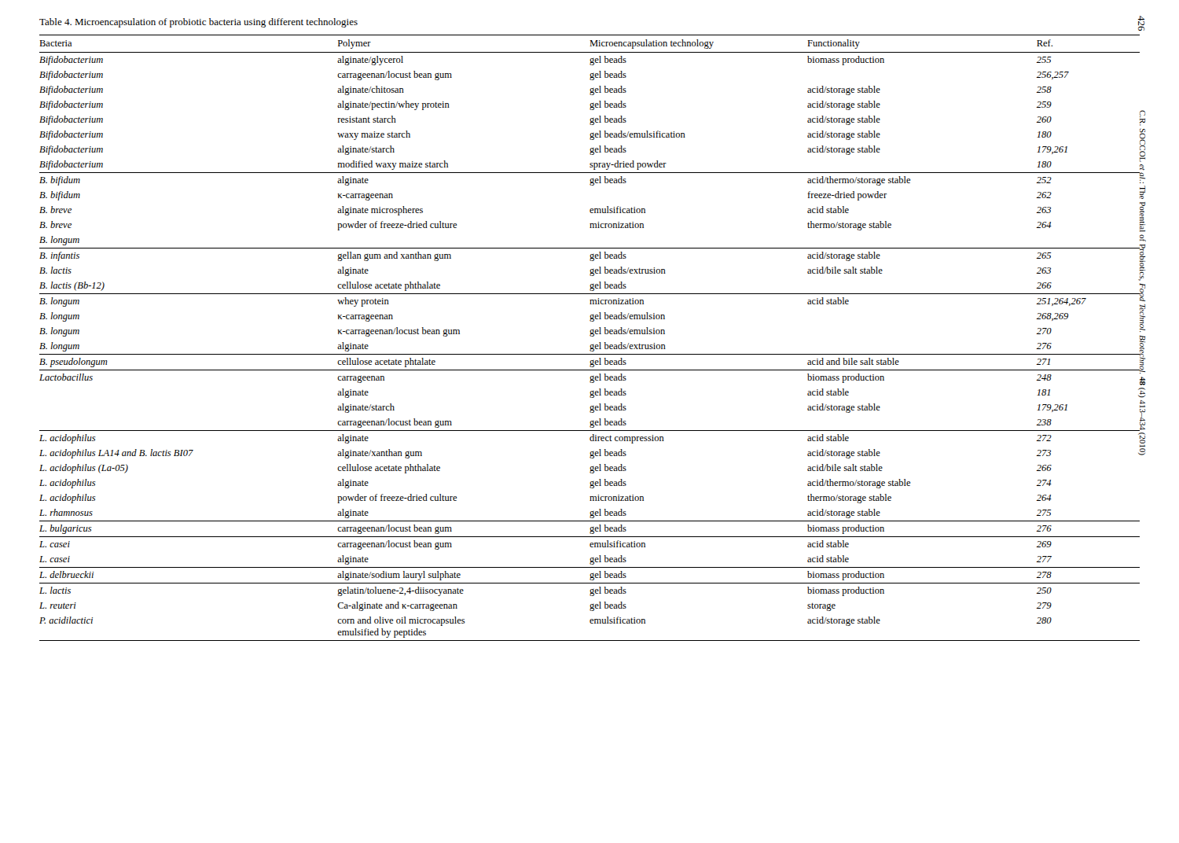426
C.R. SOCCOL et al.: The Potential of Probiotics, Food Technol. Biotechnol. 48 (4) 413–434 (2010)
Table 4. Microencapsulation of probiotic bacteria using different technologies
| Bacteria | Polymer | Microencapsulation technology | Functionality | Ref. |
| --- | --- | --- | --- | --- |
| Bifidobacterium | alginate/glycerol | gel beads | biomass production | 255 |
| Bifidobacterium | carrageenan/locust bean gum | gel beads | | 256,257 |
| Bifidobacterium | alginate/chitosan | gel beads | acid/storage stable | 258 |
| Bifidobacterium | alginate/pectin/whey protein | gel beads | acid/storage stable | 259 |
| Bifidobacterium | resistant starch | gel beads | acid/storage stable | 260 |
| Bifidobacterium | waxy maize starch | gel beads/emulsification | acid/storage stable | 180 |
| Bifidobacterium | alginate/starch | gel beads | acid/storage stable | 179,261 |
| Bifidobacterium | modified waxy maize starch | spray-dried powder | | 180 |
| B. bifidum | alginate | gel beads | acid/thermo/storage stable | 252 |
| B. bifidum | κ-carrageenan | | freeze-dried powder | 262 |
| B. breve | alginate microspheres | emulsification | acid stable | 263 |
| B. breve | powder of freeze-dried culture | micronization | thermo/storage stable | 264 |
| B. longum | | | | |
| B. infantis | gellan gum and xanthan gum | gel beads | acid/storage stable | 265 |
| B. lactis | alginate | gel beads/extrusion | acid/bile salt stable | 263 |
| B. lactis (Bb-12) | cellulose acetate phthalate | gel beads | | 266 |
| B. longum | whey protein | micronization | acid stable | 251,264,267 |
| B. longum | κ-carrageenan | gel beads/emulsion | | 268,269 |
| B. longum | κ-carrageenan/locust bean gum | gel beads/emulsion | | 270 |
| B. longum | alginate | gel beads/extrusion | | 276 |
| B. pseudolongum | cellulose acetate phtalate | gel beads | acid and bile salt stable | 271 |
| Lactobacillus | carrageenan | gel beads | biomass production | 248 |
| | alginate | gel beads | acid stable | 181 |
| | alginate/starch | gel beads | acid/storage stable | 179,261 |
| | carrageenan/locust bean gum | gel beads | | 238 |
| L. acidophilus | alginate | direct compression | acid stable | 272 |
| L. acidophilus LA14 and B. lactis BI07 | alginate/xanthan gum | gel beads | acid/storage stable | 273 |
| L. acidophilus (La-05) | cellulose acetate phthalate | gel beads | acid/bile salt stable | 266 |
| L. acidophilus | alginate | gel beads | acid/thermo/storage stable | 274 |
| L. acidophilus | powder of freeze-dried culture | micronization | thermo/storage stable | 264 |
| L. rhamnosus | alginate | gel beads | acid/storage stable | 275 |
| L. bulgaricus | carrageenan/locust bean gum | gel beads | biomass production | 276 |
| L. casei | carrageenan/locust bean gum | emulsification | acid stable | 269 |
| L. casei | alginate | gel beads | acid stable | 277 |
| L. delbrueckii | alginate/sodium lauryl sulphate | gel beads | biomass production | 278 |
| L. lactis | gelatin/toluene-2,4-diisocyanate | gel beads | biomass production | 250 |
| L. reuteri | Ca-alginate and κ-carrageenan | gel beads | storage | 279 |
| P. acidilactici | corn and olive oil microcapsules emulsified by peptides | emulsification | acid/storage stable | 280 |